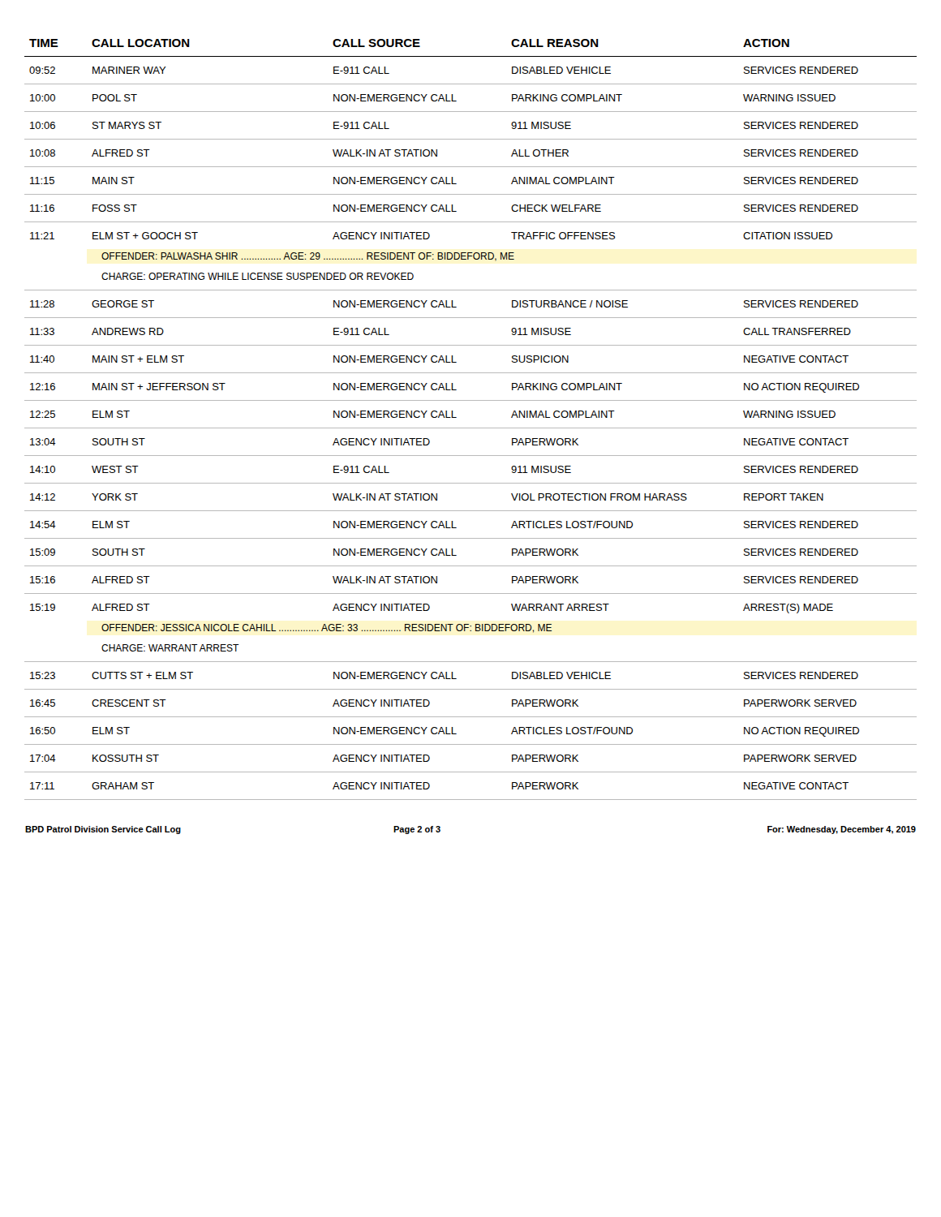| TIME | CALL LOCATION | CALL SOURCE | CALL REASON | ACTION |
| --- | --- | --- | --- | --- |
| 09:52 | MARINER WAY | E-911 CALL | DISABLED VEHICLE | SERVICES RENDERED |
| 10:00 | POOL ST | NON-EMERGENCY CALL | PARKING COMPLAINT | WARNING ISSUED |
| 10:06 | ST MARYS ST | E-911 CALL | 911 MISUSE | SERVICES RENDERED |
| 10:08 | ALFRED ST | WALK-IN AT STATION | ALL OTHER | SERVICES RENDERED |
| 11:15 | MAIN ST | NON-EMERGENCY CALL | ANIMAL COMPLAINT | SERVICES RENDERED |
| 11:16 | FOSS ST | NON-EMERGENCY CALL | CHECK WELFARE | SERVICES RENDERED |
| 11:21 | ELM ST + GOOCH ST | AGENCY INITIATED | TRAFFIC OFFENSES | CITATION ISSUED |
| | OFFENDER: PALWASHA SHIR ............... AGE: 29 ............... RESIDENT OF: BIDDEFORD, ME |
| | CHARGE: OPERATING WHILE LICENSE SUSPENDED OR REVOKED |
| 11:28 | GEORGE ST | NON-EMERGENCY CALL | DISTURBANCE / NOISE | SERVICES RENDERED |
| 11:33 | ANDREWS RD | E-911 CALL | 911 MISUSE | CALL TRANSFERRED |
| 11:40 | MAIN ST + ELM ST | NON-EMERGENCY CALL | SUSPICION | NEGATIVE CONTACT |
| 12:16 | MAIN ST + JEFFERSON ST | NON-EMERGENCY CALL | PARKING COMPLAINT | NO ACTION REQUIRED |
| 12:25 | ELM ST | NON-EMERGENCY CALL | ANIMAL COMPLAINT | WARNING ISSUED |
| 13:04 | SOUTH ST | AGENCY INITIATED | PAPERWORK | NEGATIVE CONTACT |
| 14:10 | WEST ST | E-911 CALL | 911 MISUSE | SERVICES RENDERED |
| 14:12 | YORK ST | WALK-IN AT STATION | VIOL PROTECTION FROM HARASS | REPORT TAKEN |
| 14:54 | ELM ST | NON-EMERGENCY CALL | ARTICLES LOST/FOUND | SERVICES RENDERED |
| 15:09 | SOUTH ST | NON-EMERGENCY CALL | PAPERWORK | SERVICES RENDERED |
| 15:16 | ALFRED ST | WALK-IN AT STATION | PAPERWORK | SERVICES RENDERED |
| 15:19 | ALFRED ST | AGENCY INITIATED | WARRANT ARREST | ARREST(S) MADE |
| | OFFENDER: JESSICA NICOLE CAHILL ............... AGE: 33 ............... RESIDENT OF: BIDDEFORD, ME |
| | CHARGE: WARRANT ARREST |
| 15:23 | CUTTS ST + ELM ST | NON-EMERGENCY CALL | DISABLED VEHICLE | SERVICES RENDERED |
| 16:45 | CRESCENT ST | AGENCY INITIATED | PAPERWORK | PAPERWORK SERVED |
| 16:50 | ELM ST | NON-EMERGENCY CALL | ARTICLES LOST/FOUND | NO ACTION REQUIRED |
| 17:04 | KOSSUTH ST | AGENCY INITIATED | PAPERWORK | PAPERWORK SERVED |
| 17:11 | GRAHAM ST | AGENCY INITIATED | PAPERWORK | NEGATIVE CONTACT |
| BPD Patrol Division Service Call Log | Page 2 of 3 | For: Wednesday, December 4, 2019 |